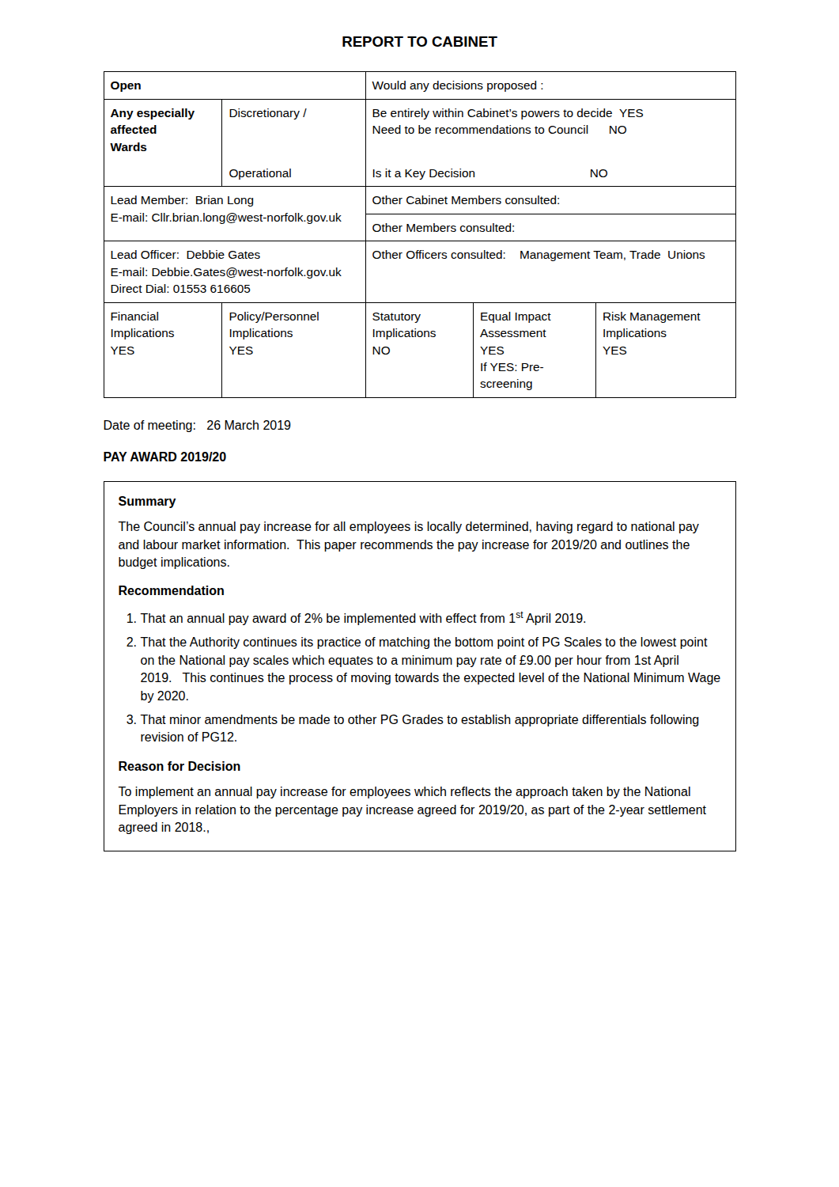REPORT TO CABINET
| Open | Would any decisions proposed : |
| Any especially affected Wards | Discretionary / | Be entirely within Cabinet’s powers to decide YES Need to be recommendations to Council NO |
| | Operational | Is it a Key Decision NO |
| Lead Member: Brian Long E-mail: Cllr.brian.long@west-norfolk.gov.uk | Other Cabinet Members consulted: |
| Other Members consulted: |
| Lead Officer: Debbie Gates E-mail: Debbie.Gates@west-norfolk.gov.uk Direct Dial: 01553 616605 | Other Officers consulted: Management Team, Trade Unions |
| Financial Implications YES | Policy/Personnel Implications YES | Statutory Implications NO | Equal Impact Assessment YES If YES: Pre-screening | Risk Management Implications YES |
Date of meeting: 26 March 2019
PAY AWARD 2019/20
Summary
The Council’s annual pay increase for all employees is locally determined, having regard to national pay and labour market information. This paper recommends the pay increase for 2019/20 and outlines the budget implications.
Recommendation
That an annual pay award of 2% be implemented with effect from 1st April 2019.
That the Authority continues its practice of matching the bottom point of PG Scales to the lowest point on the National pay scales which equates to a minimum pay rate of £9.00 per hour from 1st April 2019. This continues the process of moving towards the expected level of the National Minimum Wage by 2020.
That minor amendments be made to other PG Grades to establish appropriate differentials following revision of PG12.
Reason for Decision
To implement an annual pay increase for employees which reflects the approach taken by the National Employers in relation to the percentage pay increase agreed for 2019/20, as part of the 2-year settlement agreed in 2018.,